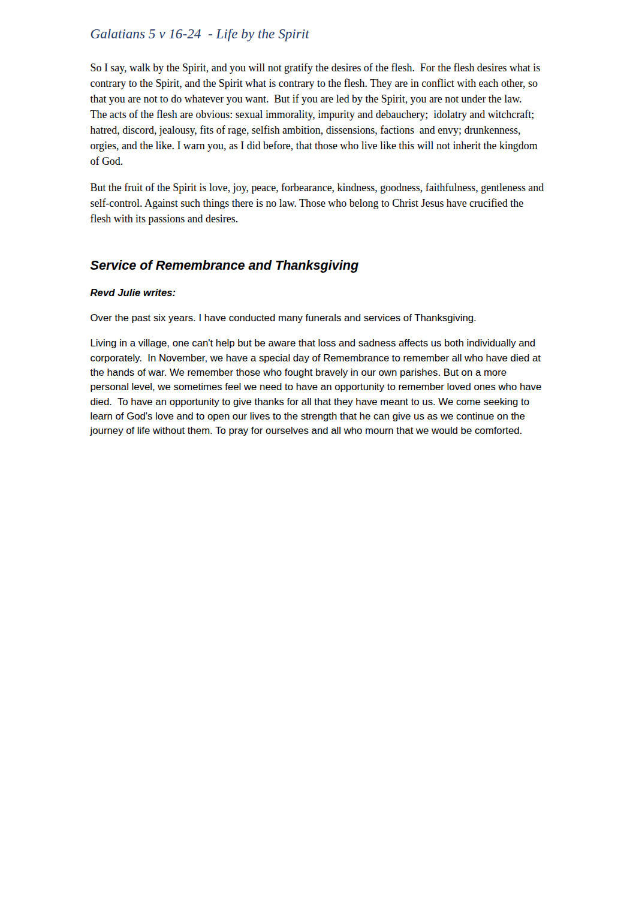Galatians 5 v 16-24 - Life by the Spirit
So I say, walk by the Spirit, and you will not gratify the desires of the flesh. For the flesh desires what is contrary to the Spirit, and the Spirit what is contrary to the flesh. They are in conflict with each other, so that you are not to do whatever you want. But if you are led by the Spirit, you are not under the law.
The acts of the flesh are obvious: sexual immorality, impurity and debauchery; idolatry and witchcraft; hatred, discord, jealousy, fits of rage, selfish ambition, dissensions, factions and envy; drunkenness, orgies, and the like. I warn you, as I did before, that those who live like this will not inherit the kingdom of God.
But the fruit of the Spirit is love, joy, peace, forbearance, kindness, goodness, faithfulness, gentleness and self-control. Against such things there is no law. Those who belong to Christ Jesus have crucified the flesh with its passions and desires.
Service of Remembrance and Thanksgiving
Revd Julie writes:
Over the past six years. I have conducted many funerals and services of Thanksgiving.
Living in a village, one can't help but be aware that loss and sadness affects us both individually and corporately. In November, we have a special day of Remembrance to remember all who have died at the hands of war. We remember those who fought bravely in our own parishes. But on a more personal level, we sometimes feel we need to have an opportunity to remember loved ones who have died. To have an opportunity to give thanks for all that they have meant to us. We come seeking to learn of God's love and to open our lives to the strength that he can give us as we continue on the journey of life without them. To pray for ourselves and all who mourn that we would be comforted.